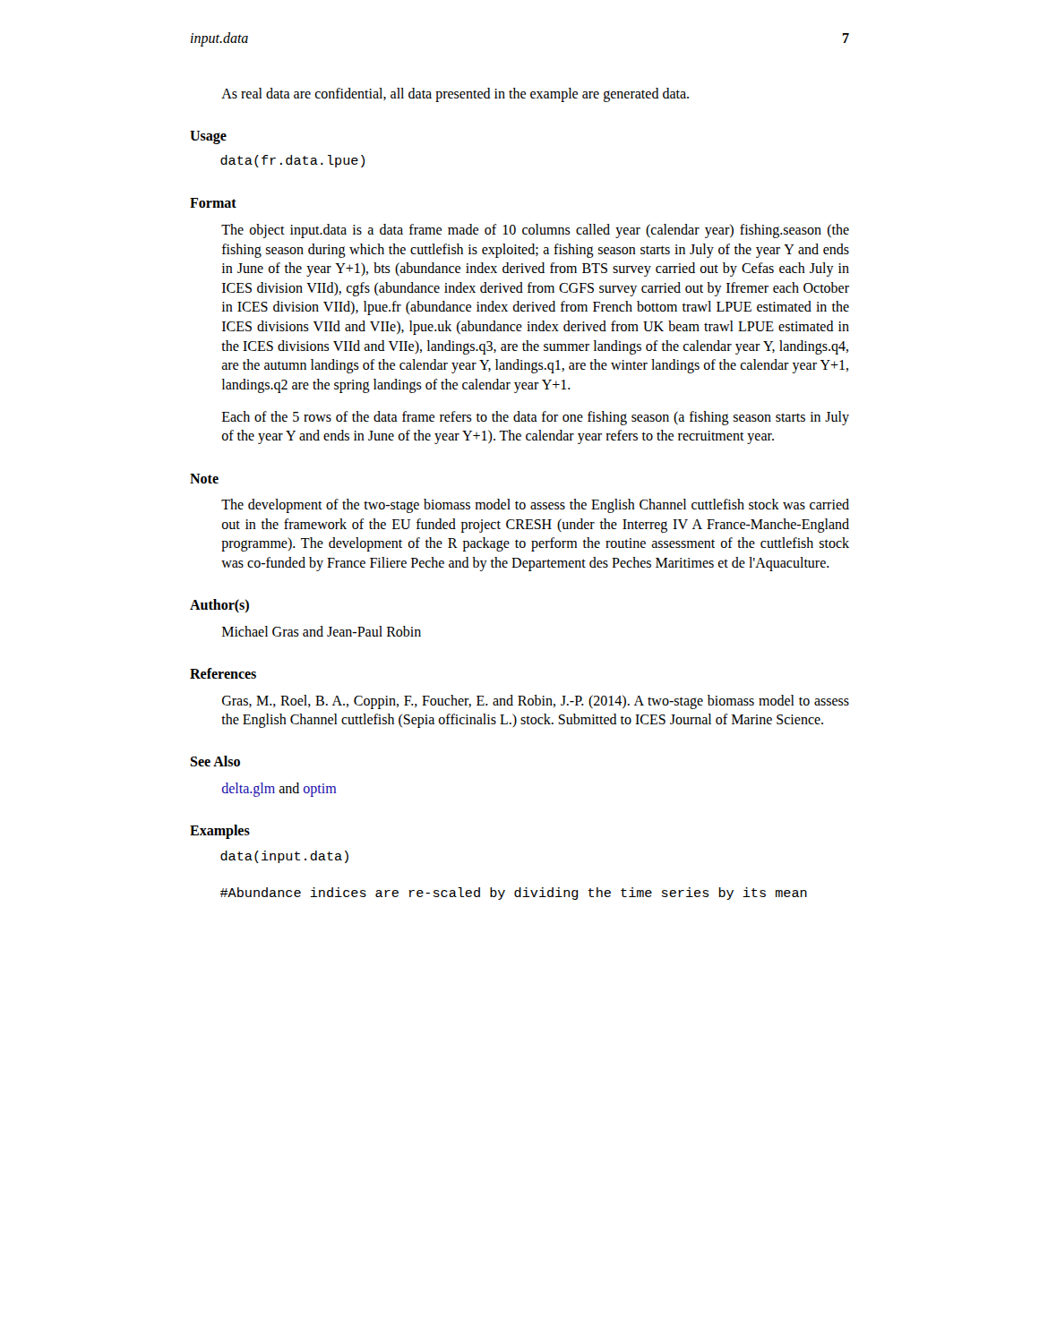input.data 7
As real data are confidential, all data presented in the example are generated data.
Usage
data(fr.data.lpue)
Format
The object input.data is a data frame made of 10 columns called year (calendar year) fishing.season (the fishing season during which the cuttlefish is exploited; a fishing season starts in July of the year Y and ends in June of the year Y+1), bts (abundance index derived from BTS survey carried out by Cefas each July in ICES division VIId), cgfs (abundance index derived from CGFS survey carried out by Ifremer each October in ICES division VIId), lpue.fr (abundance index derived from French bottom trawl LPUE estimated in the ICES divisions VIId and VIIe), lpue.uk (abundance index derived from UK beam trawl LPUE estimated in the ICES divisions VIId and VIIe), landings.q3, are the summer landings of the calendar year Y, landings.q4, are the autumn landings of the calendar year Y, landings.q1, are the winter landings of the calendar year Y+1, landings.q2 are the spring landings of the calendar year Y+1.
Each of the 5 rows of the data frame refers to the data for one fishing season (a fishing season starts in July of the year Y and ends in June of the year Y+1). The calendar year refers to the recruitment year.
Note
The development of the two-stage biomass model to assess the English Channel cuttlefish stock was carried out in the framework of the EU funded project CRESH (under the Interreg IV A France-Manche-England programme). The development of the R package to perform the routine assessment of the cuttlefish stock was co-funded by France Filiere Peche and by the Departement des Peches Maritimes et de l'Aquaculture.
Author(s)
Michael Gras and Jean-Paul Robin
References
Gras, M., Roel, B. A., Coppin, F., Foucher, E. and Robin, J.-P. (2014). A two-stage biomass model to assess the English Channel cuttlefish (Sepia officinalis L.) stock. Submitted to ICES Journal of Marine Science.
See Also
delta.glm and optim
Examples
data(input.data)

#Abundance indices are re-scaled by dividing the time series by its mean